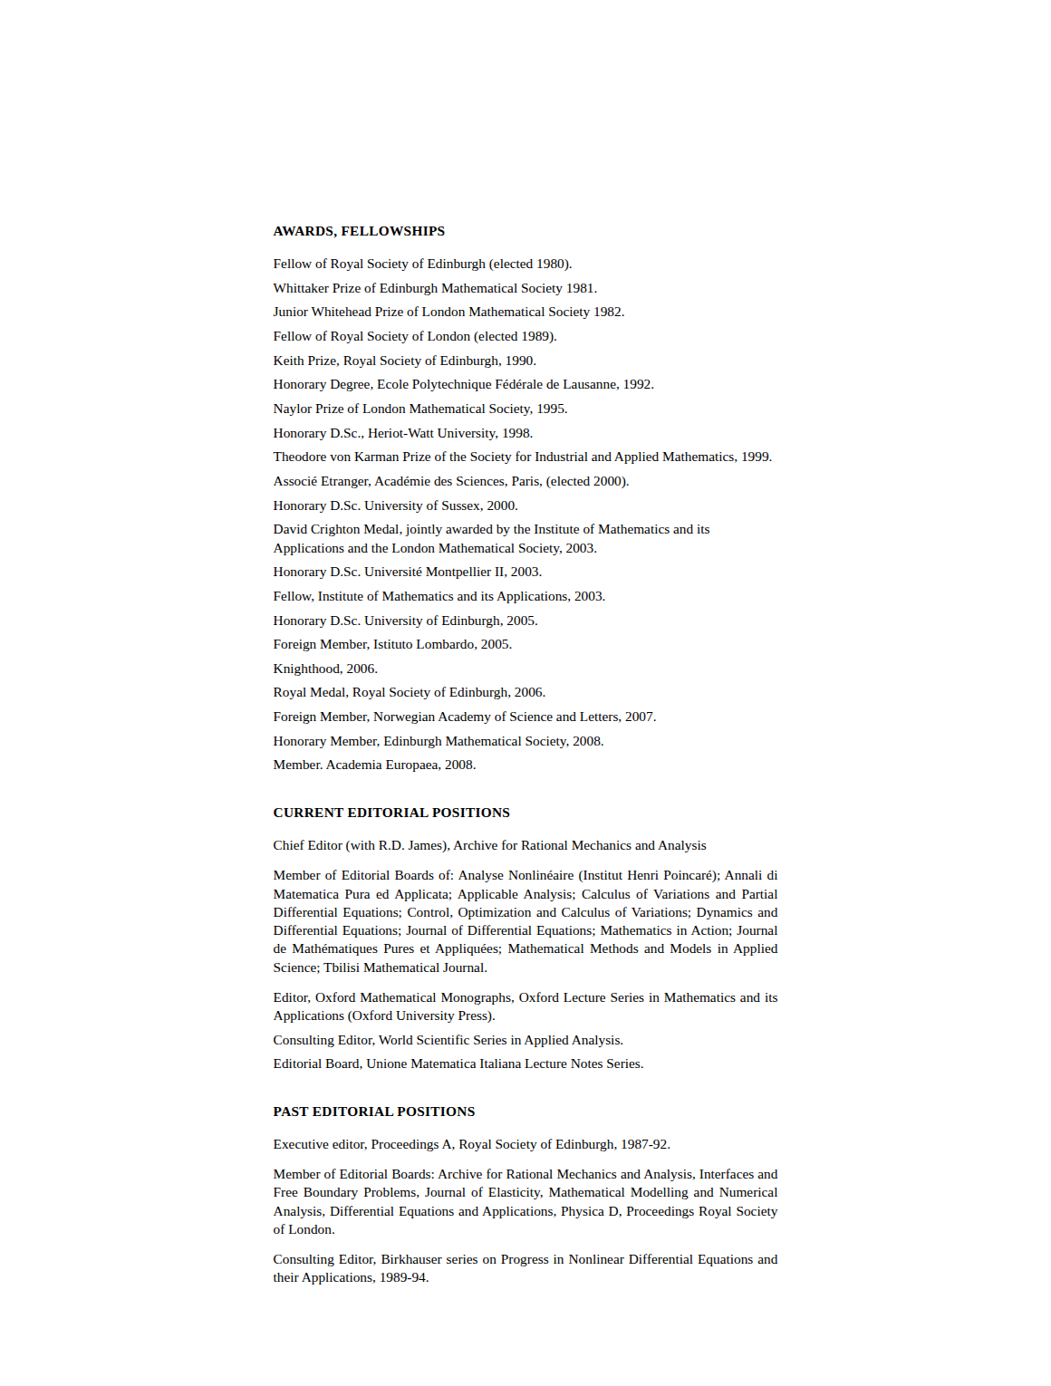Awards, Fellowships
Fellow of Royal Society of Edinburgh (elected 1980).
Whittaker Prize of Edinburgh Mathematical Society 1981.
Junior Whitehead Prize of London Mathematical Society 1982.
Fellow of Royal Society of London (elected 1989).
Keith Prize, Royal Society of Edinburgh, 1990.
Honorary Degree, Ecole Polytechnique Fédérale de Lausanne, 1992.
Naylor Prize of London Mathematical Society, 1995.
Honorary D.Sc., Heriot-Watt University, 1998.
Theodore von Karman Prize of the Society for Industrial and Applied Mathematics, 1999.
Associé Etranger, Académie des Sciences, Paris, (elected 2000).
Honorary D.Sc. University of Sussex, 2000.
David Crighton Medal, jointly awarded by the Institute of Mathematics and its Applications and the London Mathematical Society, 2003.
Honorary D.Sc. Université Montpellier II, 2003.
Fellow, Institute of Mathematics and its Applications, 2003.
Honorary D.Sc. University of Edinburgh, 2005.
Foreign Member, Istituto Lombardo, 2005.
Knighthood, 2006.
Royal Medal, Royal Society of Edinburgh, 2006.
Foreign Member, Norwegian Academy of Science and Letters, 2007.
Honorary Member, Edinburgh Mathematical Society, 2008.
Member. Academia Europaea, 2008.
Current Editorial Positions
Chief Editor (with R.D. James), Archive for Rational Mechanics and Analysis
Member of Editorial Boards of: Analyse Nonlinéaire (Institut Henri Poincaré); Annali di Matematica Pura ed Applicata; Applicable Analysis; Calculus of Variations and Partial Differential Equations; Control, Optimization and Calculus of Variations; Dynamics and Differential Equations; Journal of Differential Equations; Mathematics in Action; Journal de Mathématiques Pures et Appliquées; Mathematical Methods and Models in Applied Science; Tbilisi Mathematical Journal.
Editor, Oxford Mathematical Monographs, Oxford Lecture Series in Mathematics and its Applications (Oxford University Press).
Consulting Editor, World Scientific Series in Applied Analysis.
Editorial Board, Unione Matematica Italiana Lecture Notes Series.
Past Editorial Positions
Executive editor, Proceedings A, Royal Society of Edinburgh, 1987-92.
Member of Editorial Boards: Archive for Rational Mechanics and Analysis, Interfaces and Free Boundary Problems, Journal of Elasticity, Mathematical Modelling and Numerical Analysis, Differential Equations and Applications, Physica D, Proceedings Royal Society of London.
Consulting Editor, Birkhauser series on Progress in Nonlinear Differential Equations and their Applications, 1989-94.